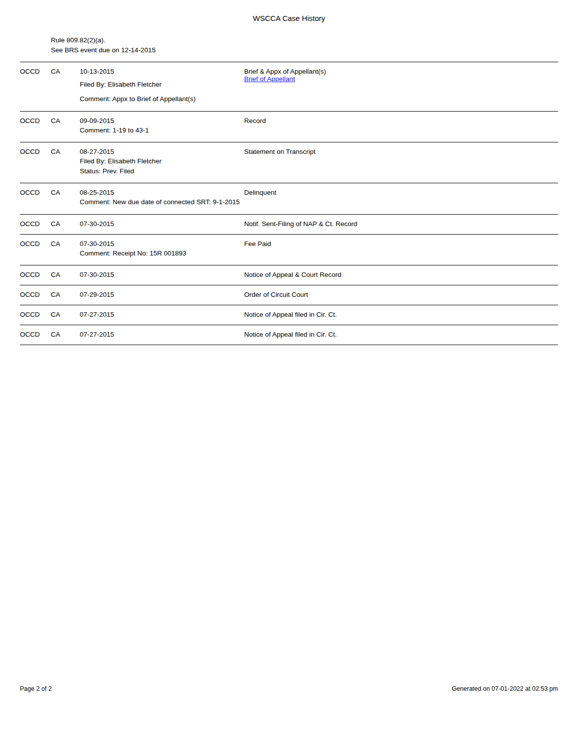WSCCA Case History
Rule 809.82(2)(a).
See BRS event due on 12-14-2015
| OCCD | CA | 10-13-2015 Filed By: Elisabeth Fletcher Comment: Appx to Brief of Appellant(s) | Brief & Appx of Appellant(s) Brief of Appellant |
| OCCD | CA | 09-09-2015 Comment: 1-19 to 43-1 | Record |
| OCCD | CA | 08-27-2015 Filed By: Elisabeth Fletcher Status: Prev. Filed | Statement on Transcript |
| OCCD | CA | 08-25-2015 Comment: New due date of connected SRT: 9-1-2015 | Delinquent |
| OCCD | CA | 07-30-2015 | Notif. Sent-Filing of NAP & Ct. Record |
| OCCD | CA | 07-30-2015 Comment: Receipt No: 15R 001893 | Fee Paid |
| OCCD | CA | 07-30-2015 | Notice of Appeal & Court Record |
| OCCD | CA | 07-29-2015 | Order of Circuit Court |
| OCCD | CA | 07-27-2015 | Notice of Appeal filed in Cir. Ct. |
| OCCD | CA | 07-27-2015 | Notice of Appeal filed in Cir. Ct. |
Page 2 of 2 Generated on 07-01-2022 at 02:53 pm